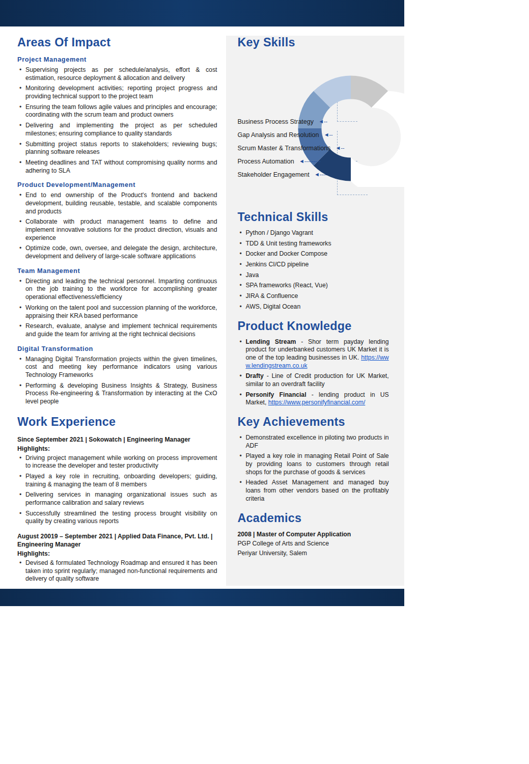Areas Of Impact
Project Management
Supervising projects as per schedule/analysis, effort & cost estimation, resource deployment & allocation and delivery
Monitoring development activities; reporting project progress and providing technical support to the project team
Ensuring the team follows agile values and principles and encourage; coordinating with the scrum team and product owners
Delivering and implementing the project as per scheduled milestones; ensuring compliance to quality standards
Submitting project status reports to stakeholders; reviewing bugs; planning software releases
Meeting deadlines and TAT without compromising quality norms and adhering to SLA
Product Development/Management
End to end ownership of the Product's frontend and backend development, building reusable, testable, and scalable components and products
Collaborate with product management teams to define and implement innovative solutions for the product direction, visuals and experience
Optimize code, own, oversee, and delegate the design, architecture, development and delivery of large-scale software applications
Team Management
Directing and leading the technical personnel. Imparting continuous on the job training to the workforce for accomplishing greater operational effectiveness/efficiency
Working on the talent pool and succession planning of the workforce, appraising their KRA based performance
Research, evaluate, analyse and implement technical requirements and guide the team for arriving at the right technical decisions
Digital Transformation
Managing Digital Transformation projects within the given timelines, cost and meeting key performance indicators using various Technology Frameworks
Performing & developing Business Insights & Strategy, Business Process Re-engineering & Transformation by interacting at the CxO level people
Work Experience
Since September 2021 | Sokowatch | Engineering Manager
Highlights:
Driving project management while working on process improvement to increase the developer and tester productivity
Played a key role in recruiting, onboarding developers; guiding, training & managing the team of 8 members
Delivering services in managing organizational issues such as performance calibration and salary reviews
Successfully streamlined the testing process brought visibility on quality by creating various reports
August 20019 – September 2021 | Applied Data Finance, Pvt. Ltd. | Engineering Manager
Highlights:
Devised & formulated Technology Roadmap and ensured it has been taken into sprint regularly; managed non-functional requirements and delivery of quality software
Key Skills
Business Process Strategy ◄--
Gap Analysis and Resolution ◄--
Scrum Master & Transformations ◄--
Process Automation ◄---------
Stakeholder Engagement ◄----
Technical Skills
Python / Django Vagrant
TDD & Unit testing frameworks
Docker and Docker Compose
Jenkins CI/CD pipeline
Java
SPA frameworks (React, Vue)
JIRA & Confluence
AWS, Digital Ocean
Product Knowledge
Lending Stream - Shor term payday lending product for underbanked customers UK Market it is one of the top leading businesses in UK. https://www.lendingstream.co.uk
Drafty - Line of Credit production for UK Market, similar to an overdraft facility
Personify Financial - lending product in US Market, https://www.personifyfinancial.com/
Key Achievements
Demonstrated excellence in piloting two products in ADF
Played a key role in managing Retail Point of Sale by providing loans to customers through retail shops for the purchase of goods & services
Headed Asset Management and managed buy loans from other vendors based on the profitably criteria
Academics
2008 | Master of Computer Application
PGP College of Arts and Science
Periyar University, Salem